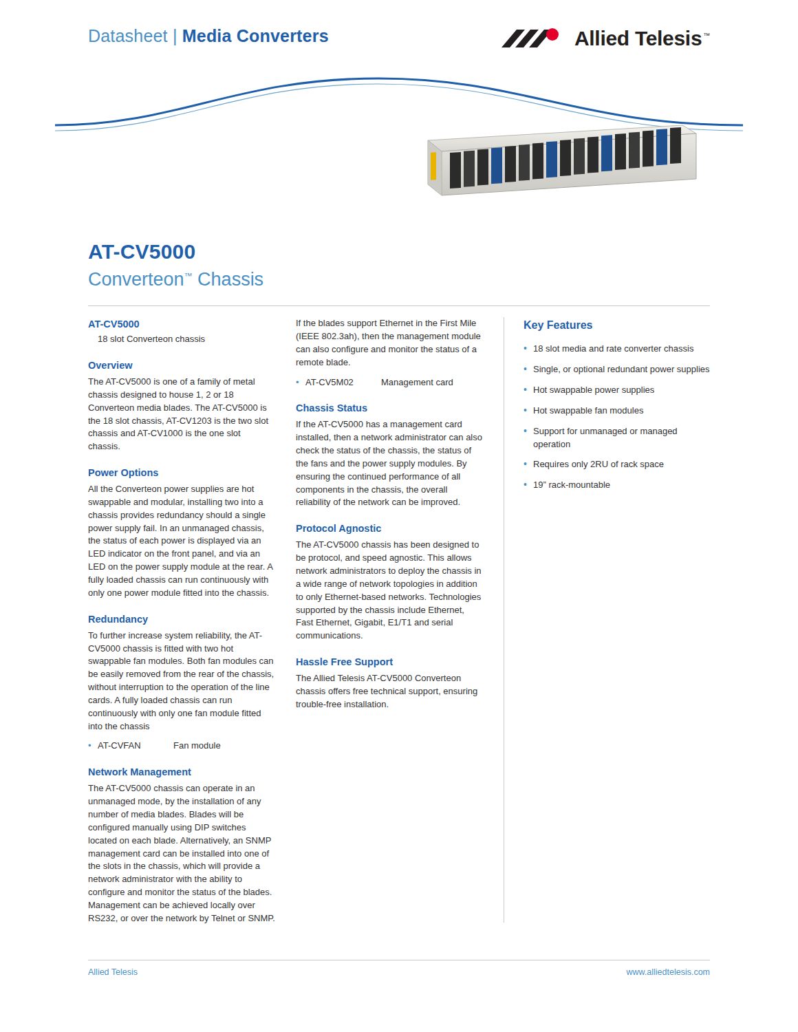Datasheet | Media Converters
Allied Telesis™
AT-CV5000
Converteon™ Chassis
AT-CV5000
18 slot Converteon chassis
Overview
The AT-CV5000 is one of a family of metal chassis designed to house 1, 2 or 18 Converteon media blades. The AT-CV5000 is the 18 slot chassis, AT-CV1203 is the two slot chassis and AT-CV1000 is the one slot chassis.
Power Options
All the Converteon power supplies are hot swappable and modular, installing two into a chassis provides redundancy should a single power supply fail. In an unmanaged chassis, the status of each power is displayed via an LED indicator on the front panel, and via an LED on the power supply module at the rear. A fully loaded chassis can run continuously with only one power module fitted into the chassis.
Redundancy
To further increase system reliability, the AT-CV5000 chassis is fitted with two hot swappable fan modules. Both fan modules can be easily removed from the rear of the chassis, without interruption to the operation of the line cards. A fully loaded chassis can run continuously with only one fan module fitted into the chassis
AT-CVFANFan module
Network Management
The AT-CV5000 chassis can operate in an unmanaged mode, by the installation of any number of media blades. Blades will be configured manually using DIP switches located on each blade. Alternatively, an SNMP management card can be installed into one of the slots in the chassis, which will provide a network administrator with the ability to configure and monitor the status of the blades. Management can be achieved locally over RS232, or over the network by Telnet or SNMP.
If the blades support Ethernet in the First Mile (IEEE 802.3ah), then the management module can also configure and monitor the status of a remote blade.
AT-CV5M02 Management card
Chassis Status
If the AT-CV5000 has a management card installed, then a network administrator can also check the status of the chassis, the status of the fans and the power supply modules. By ensuring the continued performance of all components in the chassis, the overall reliability of the network can be improved.
Protocol Agnostic
The AT-CV5000 chassis has been designed to be protocol, and speed agnostic. This allows network administrators to deploy the chassis in a wide range of network topologies in addition to only Ethernet-based networks. Technologies supported by the chassis include Ethernet, Fast Ethernet, Gigabit, E1/T1 and serial communications.
Hassle Free Support
The Allied Telesis AT-CV5000 Converteon chassis offers free technical support, ensuring trouble-free installation.
Key Features
18 slot media and rate converter chassis
Single, or optional redundant power supplies
Hot swappable power supplies
Hot swappable fan modules
Support for unmanaged or managed operation
Requires only 2RU of rack space
19” rack-mountable
Allied Telesis
www.alliedtelesis.com